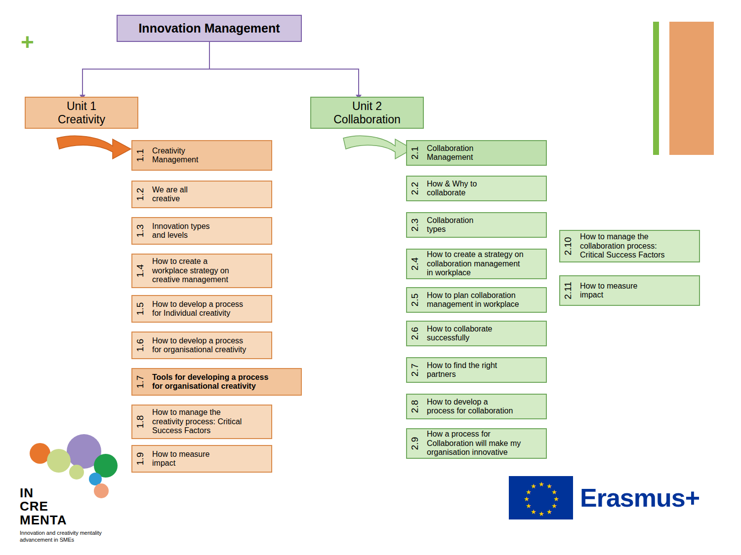+
Innovation Management
Unit 1 Creativity
Unit 2 Collaboration
1.1
Creativity
Management
1.2
We are all
creative
1.3
Innovation types
and levels
1.4
How to create a
workplace strategy on
creative management
1.5
How to develop a process
for Individual creativity
1.6
How to develop a process
for organisational creativity
1.7
Tools for developing a process
for organisational creativity
1.8
How to manage the
creativity process: Critical
Success Factors
1.9
How to measure
impact
2.1
Collaboration
Management
2.2
How & Why to
collaborate
2.3
Collaboration
types
2.4
How to create a strategy on
collaboration management
in workplace
2.5
How to plan collaboration
management in workplace
2.6
How to collaborate
successfully
2.7
How to find the right
partners
2.8
How to develop a
process for collaboration
2.9
How a process for
Collaboration will make my
organisation innovative
2.10
How to manage the
collaboration process:
Critical Success Factors
2.11
How to measure
impact
IN
CRE
MENTA
Innovation and creativity mentality
advancement in SMEs
★ ★ ★ ★ ★ ★ ★ ★ ★ ★ ★ ★
Erasmus+